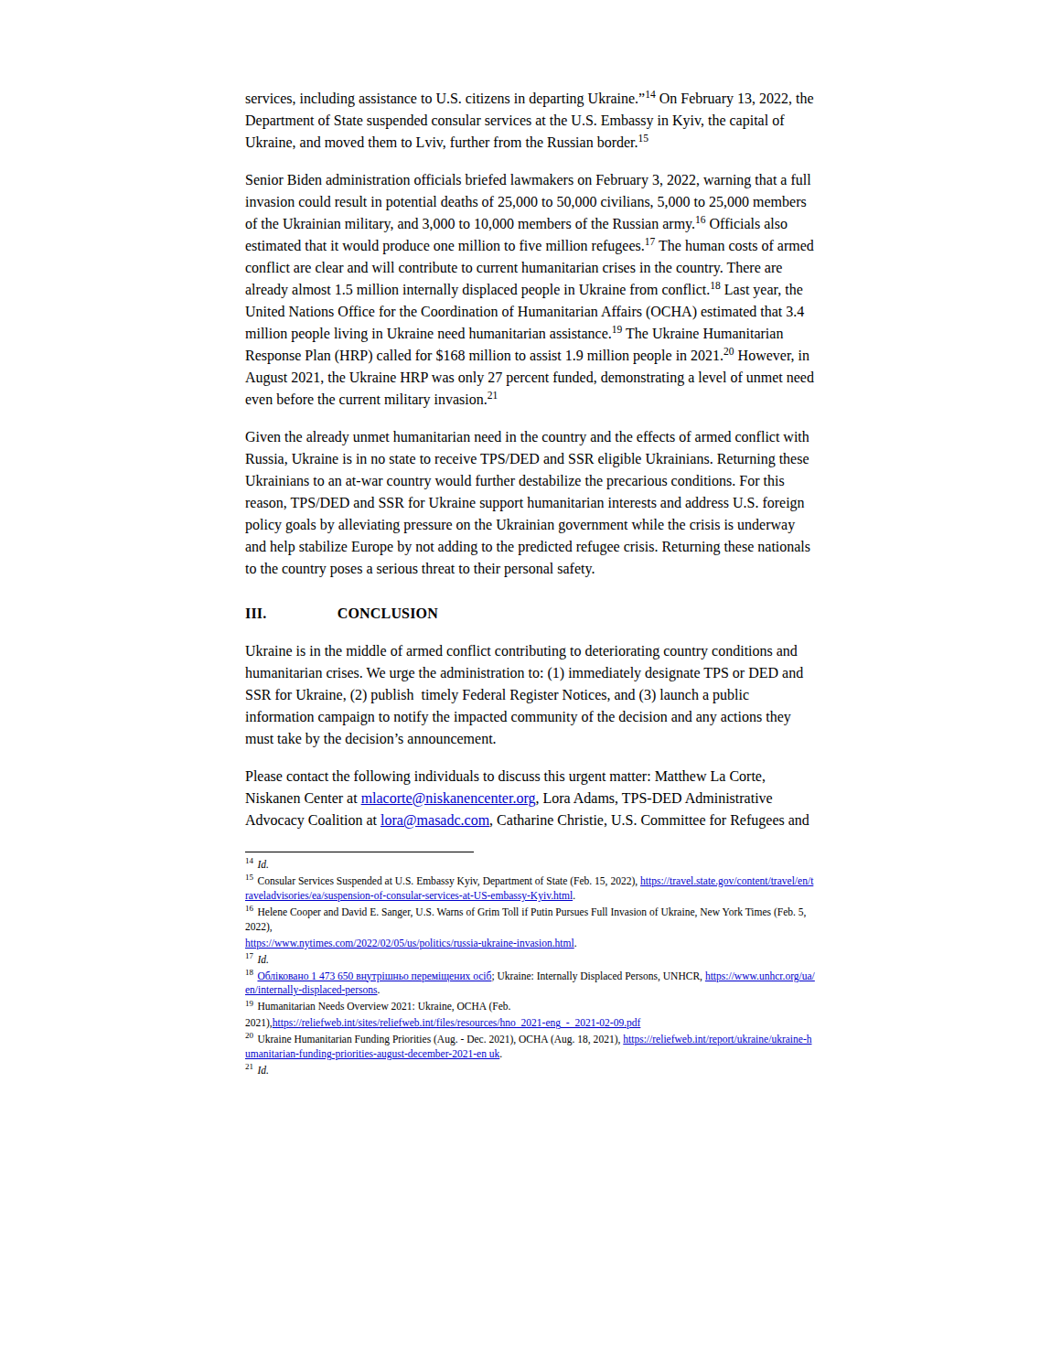services, including assistance to U.S. citizens in departing Ukraine.”14 On February 13, 2022, the Department of State suspended consular services at the U.S. Embassy in Kyiv, the capital of Ukraine, and moved them to Lviv, further from the Russian border.15
Senior Biden administration officials briefed lawmakers on February 3, 2022, warning that a full invasion could result in potential deaths of 25,000 to 50,000 civilians, 5,000 to 25,000 members of the Ukrainian military, and 3,000 to 10,000 members of the Russian army.16 Officials also estimated that it would produce one million to five million refugees.17 The human costs of armed conflict are clear and will contribute to current humanitarian crises in the country. There are already almost 1.5 million internally displaced people in Ukraine from conflict.18 Last year, the United Nations Office for the Coordination of Humanitarian Affairs (OCHA) estimated that 3.4 million people living in Ukraine need humanitarian assistance.19 The Ukraine Humanitarian Response Plan (HRP) called for $168 million to assist 1.9 million people in 2021.20 However, in August 2021, the Ukraine HRP was only 27 percent funded, demonstrating a level of unmet need even before the current military invasion.21
Given the already unmet humanitarian need in the country and the effects of armed conflict with Russia, Ukraine is in no state to receive TPS/DED and SSR eligible Ukrainians. Returning these Ukrainians to an at-war country would further destabilize the precarious conditions. For this reason, TPS/DED and SSR for Ukraine support humanitarian interests and address U.S. foreign policy goals by alleviating pressure on the Ukrainian government while the crisis is underway and help stabilize Europe by not adding to the predicted refugee crisis. Returning these nationals to the country poses a serious threat to their personal safety.
III. CONCLUSION
Ukraine is in the middle of armed conflict contributing to deteriorating country conditions and humanitarian crises. We urge the administration to: (1) immediately designate TPS or DED and SSR for Ukraine, (2) publish timely Federal Register Notices, and (3) launch a public information campaign to notify the impacted community of the decision and any actions they must take by the decision’s announcement.
Please contact the following individuals to discuss this urgent matter: Matthew La Corte, Niskanen Center at mlacorte@niskanencenter.org, Lora Adams, TPS-DED Administrative Advocacy Coalition at lora@masadc.com, Catharine Christie, U.S. Committee for Refugees and
14 Id.
15 Consular Services Suspended at U.S. Embassy Kyiv, Department of State (Feb. 15, 2022), https://travel.state.gov/content/travel/en/traveladvisories/ea/suspension-of-consular-services-at-US-embassy-Kyiv.html.
16 Helene Cooper and David E. Sanger, U.S. Warns of Grim Toll if Putin Pursues Full Invasion of Ukraine, New York Times (Feb. 5, 2022),
https://www.nytimes.com/2022/02/05/us/politics/russia-ukraine-invasion.html.
17 Id.
18 Обліковано 1 473 650 внутрішньо переміщених осіб; Ukraine: Internally Displaced Persons, UNHCR, https://www.unhcr.org/ua/en/internally-displaced-persons.
19 Humanitarian Needs Overview 2021: Ukraine, OCHA (Feb.
2021),https://reliefweb.int/sites/reliefweb.int/files/resources/hno_2021-eng_-_2021-02-09.pdf
20 Ukraine Humanitarian Funding Priorities (Aug. - Dec. 2021), OCHA (Aug. 18, 2021), https://reliefweb.int/report/ukraine/ukraine-humanitarian-funding-priorities-august-december-2021-en uk.
21 Id.